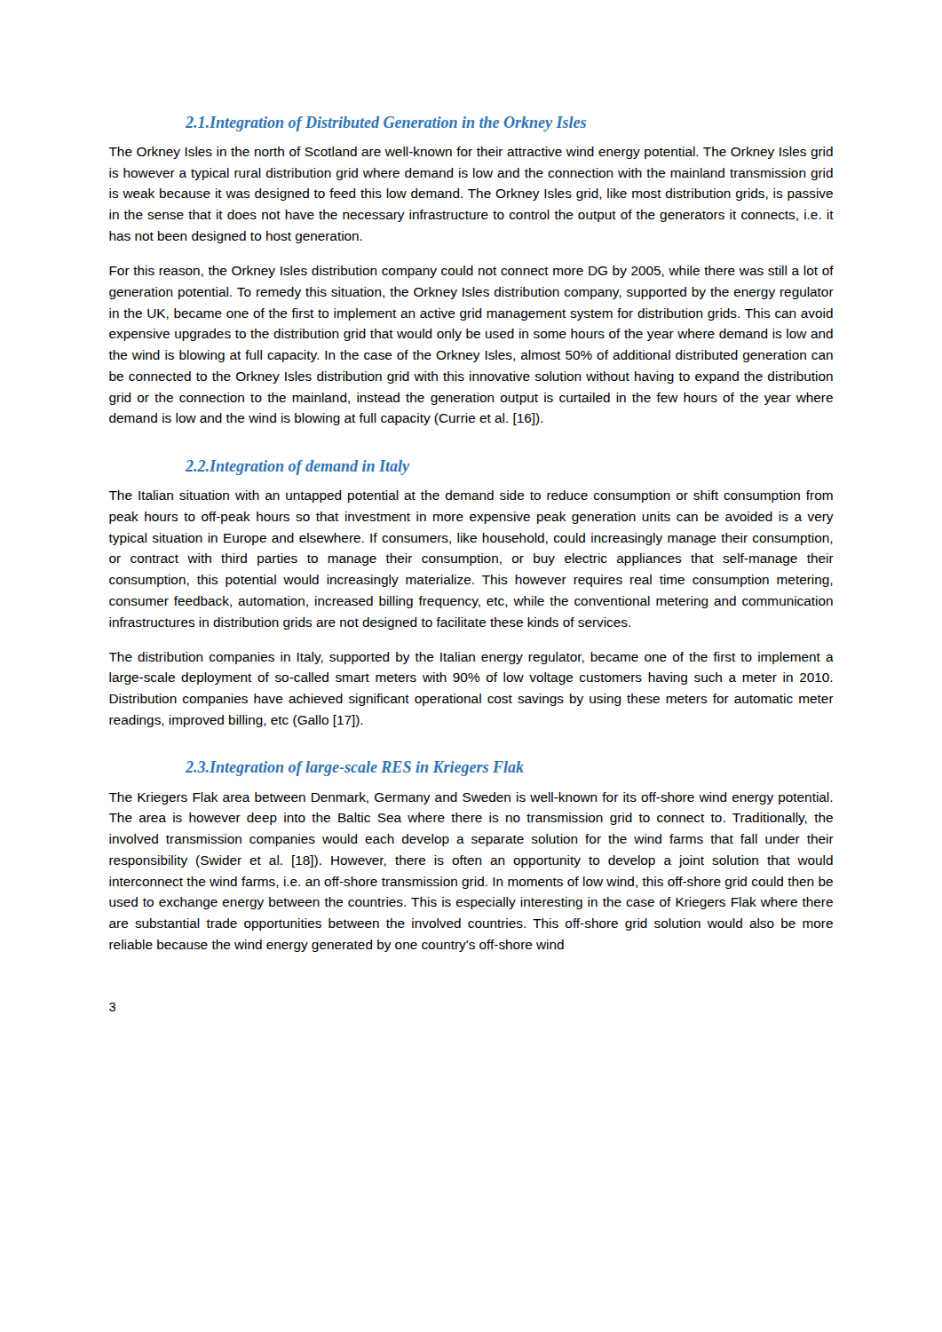2.1. Integration of Distributed Generation in the Orkney Isles
The Orkney Isles in the north of Scotland are well-known for their attractive wind energy potential. The Orkney Isles grid is however a typical rural distribution grid where demand is low and the connection with the mainland transmission grid is weak because it was designed to feed this low demand. The Orkney Isles grid, like most distribution grids, is passive in the sense that it does not have the necessary infrastructure to control the output of the generators it connects, i.e. it has not been designed to host generation.
For this reason, the Orkney Isles distribution company could not connect more DG by 2005, while there was still a lot of generation potential. To remedy this situation, the Orkney Isles distribution company, supported by the energy regulator in the UK, became one of the first to implement an active grid management system for distribution grids. This can avoid expensive upgrades to the distribution grid that would only be used in some hours of the year where demand is low and the wind is blowing at full capacity. In the case of the Orkney Isles, almost 50% of additional distributed generation can be connected to the Orkney Isles distribution grid with this innovative solution without having to expand the distribution grid or the connection to the mainland, instead the generation output is curtailed in the few hours of the year where demand is low and the wind is blowing at full capacity (Currie et al. [16]).
2.2. Integration of demand in Italy
The Italian situation with an untapped potential at the demand side to reduce consumption or shift consumption from peak hours to off-peak hours so that investment in more expensive peak generation units can be avoided is a very typical situation in Europe and elsewhere. If consumers, like household, could increasingly manage their consumption, or contract with third parties to manage their consumption, or buy electric appliances that self-manage their consumption, this potential would increasingly materialize. This however requires real time consumption metering, consumer feedback, automation, increased billing frequency, etc, while the conventional metering and communication infrastructures in distribution grids are not designed to facilitate these kinds of services.
The distribution companies in Italy, supported by the Italian energy regulator, became one of the first to implement a large-scale deployment of so-called smart meters with 90% of low voltage customers having such a meter in 2010. Distribution companies have achieved significant operational cost savings by using these meters for automatic meter readings, improved billing, etc (Gallo [17]).
2.3. Integration of large-scale RES in Kriegers Flak
The Kriegers Flak area between Denmark, Germany and Sweden is well-known for its off-shore wind energy potential. The area is however deep into the Baltic Sea where there is no transmission grid to connect to. Traditionally, the involved transmission companies would each develop a separate solution for the wind farms that fall under their responsibility (Swider et al. [18]). However, there is often an opportunity to develop a joint solution that would interconnect the wind farms, i.e. an off-shore transmission grid. In moments of low wind, this off-shore grid could then be used to exchange energy between the countries. This is especially interesting in the case of Kriegers Flak where there are substantial trade opportunities between the involved countries. This off-shore grid solution would also be more reliable because the wind energy generated by one country's off-shore wind
3